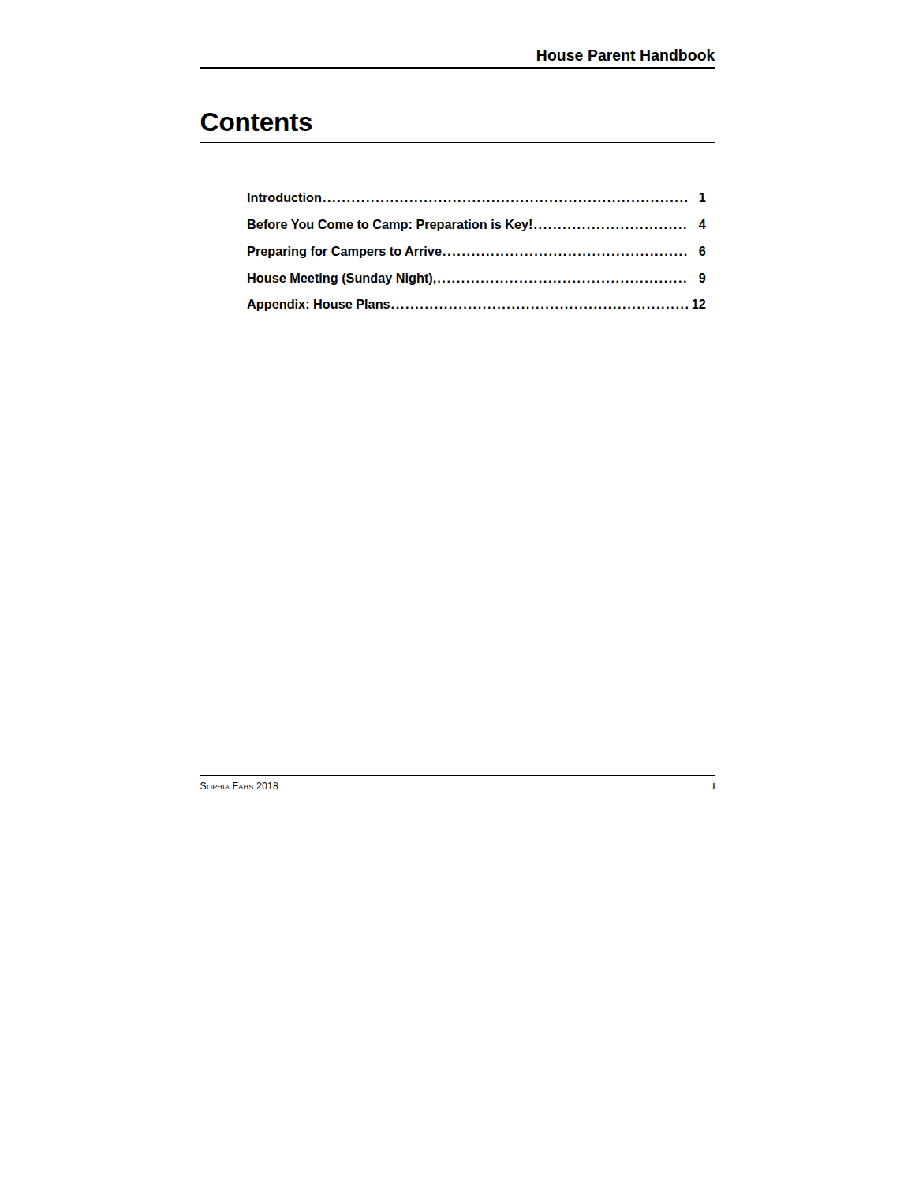House Parent Handbook
Contents
Introduction ................................................................................................. 1
Before You Come to Camp: Preparation is Key! ............................................. 4
Preparing for Campers to Arrive ....................................................................... 6
House Meeting (Sunday Night), ......................................................................... 9
Appendix: House Plans .................................................................................. 12
Sophia Fahs 2018 i